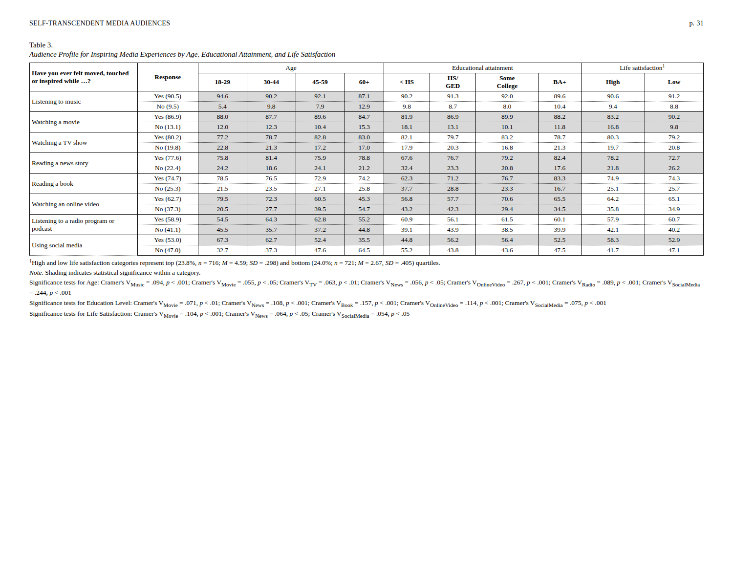Self-Transcendent Media Audiences p. 31
Table 3.
Audience Profile for Inspiring Media Experiences by Age, Educational Attainment, and Life Satisfaction
| Have you ever felt moved, touched or inspired while …? | Response | Age | Educational attainment | Life satisfaction 1 |
| --- | --- | --- | --- | --- |
| 18-29 | 30-44 | 45-59 | 60+ | < HS | HS/ GED | Some College | BA+ | High | Low |
| Listening to music | Yes (90.5) | 94.6 | 90.2 | 92.1 | 87.1 | 90.2 | 91.3 | 92.0 | 89.6 | 90.6 | 91.2 |
| No (9.5) | 5.4 | 9.8 | 7.9 | 12.9 | 9.8 | 8.7 | 8.0 | 10.4 | 9.4 | 8.8 |
| Watching a movie | Yes (86.9) | 88.0 | 87.7 | 89.6 | 84.7 | 81.9 | 86.9 | 89.9 | 88.2 | 83.2 | 90.2 |
| No (13.1) | 12.0 | 12.3 | 10.4 | 15.3 | 18.1 | 13.1 | 10.1 | 11.8 | 16.8 | 9.8 |
| Watching a TV show | Yes (80.2) | 77.2 | 78.7 | 82.8 | 83.0 | 82.1 | 79.7 | 83.2 | 78.7 | 80.3 | 79.2 |
| No (19.8) | 22.8 | 21.3 | 17.2 | 17.0 | 17.9 | 20.3 | 16.8 | 21.3 | 19.7 | 20.8 |
| Reading a news story | Yes (77.6) | 75.8 | 81.4 | 75.9 | 78.8 | 67.6 | 76.7 | 79.2 | 82.4 | 78.2 | 72.7 |
| No (22.4) | 24.2 | 18.6 | 24.1 | 21.2 | 32.4 | 23.3 | 20.8 | 17.6 | 21.8 | 26.2 |
| Reading a book | Yes (74.7) | 78.5 | 76.5 | 72.9 | 74.2 | 62.3 | 71.2 | 76.7 | 83.3 | 74.9 | 74.3 |
| No (25.3) | 21.5 | 23.5 | 27.1 | 25.8 | 37.7 | 28.8 | 23.3 | 16.7 | 25.1 | 25.7 |
| Watching an online video | Yes (62.7) | 79.5 | 72.3 | 60.5 | 45.3 | 56.8 | 57.7 | 70.6 | 65.5 | 64.2 | 65.1 |
| No (37.3) | 20.5 | 27.7 | 39.5 | 54.7 | 43.2 | 42.3 | 29.4 | 34.5 | 35.8 | 34.9 |
| Listening to a radio program or podcast | Yes (58.9) | 54.5 | 64.3 | 62.8 | 55.2 | 60.9 | 56.1 | 61.5 | 60.1 | 57.9 | 60.7 |
| No (41.1) | 45.5 | 35.7 | 37.2 | 44.8 | 39.1 | 43.9 | 38.5 | 39.9 | 42.1 | 40.2 |
| Using social media | Yes (53.0) | 67.3 | 62.7 | 52.4 | 35.5 | 44.8 | 56.2 | 56.4 | 52.5 | 58.3 | 52.9 |
| No (47.0) | 32.7 | 37.3 | 47.6 | 64.5 | 55.2 | 43.8 | 43.6 | 47.5 | 41.7 | 47.1 |
1High and low life satisfaction categories represent top (23.8%, n = 716; M = 4.59; SD = .298) and bottom (24.0%; n = 721; M = 2.67, SD = .405) quartiles.
Note. Shading indicates statistical significance within a category.
Significance tests for Age: Cramer's VMusic = .094, p < .001; Cramer's VMovie = .055, p < .05; Cramer's VTV = .063, p < .01; Cramer's VNews = .056, p < .05; Cramer's VOnlineVideo = .267, p < .001; Cramer's VRadio = .089, p < .001; Cramer's VSocialMedia = .244, p < .001
Significance tests for Education Level: Cramer's VMovie = .071, p < .01; Cramer's VNews = .108, p < .001; Cramer's VBook = .157, p < .001; Cramer's VOnlineVideo = .114, p < .001; Cramer's VSocialMedia = .075, p < .001
Significance tests for Life Satisfaction: Cramer's VMovie = .104, p < .001; Cramer's VNews = .064, p < .05; Cramer's VSocialMedia = .054, p < .05